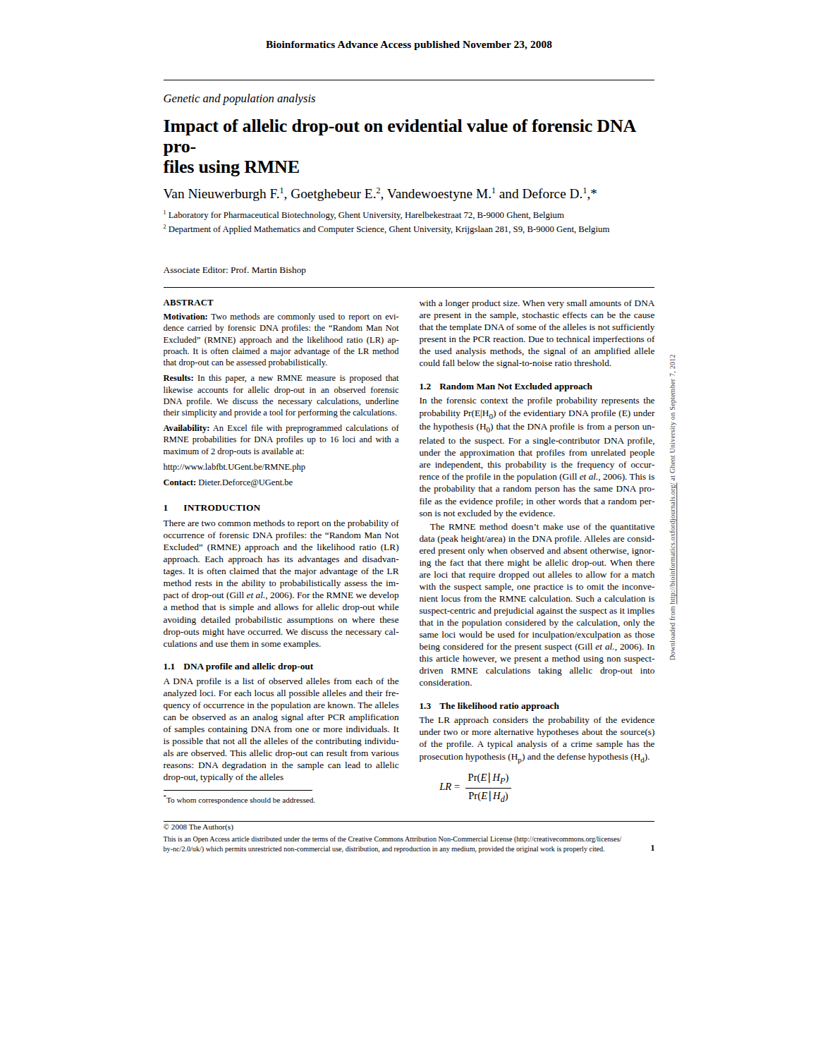Bioinformatics Advance Access published November 23, 2008
Genetic and population analysis
Impact of allelic drop-out on evidential value of forensic DNA pro-
files using RMNE
Van Nieuwerburgh F.1, Goetghebeur E.2, Vandewoestyne M.1 and Deforce D.1,*
1 Laboratory for Pharmaceutical Biotechnology, Ghent University, Harelbekestraat 72, B-9000 Ghent, Belgium
2 Department of Applied Mathematics and Computer Science, Ghent University, Krijgslaan 281, S9, B-9000 Gent, Belgium
Associate Editor: Prof. Martin Bishop
ABSTRACT
Motivation: Two methods are commonly used to report on evidence carried by forensic DNA profiles: the “Random Man Not Excluded” (RMNE) approach and the likelihood ratio (LR) approach. It is often claimed a major advantage of the LR method that drop-out can be assessed probabilistically.
Results: In this paper, a new RMNE measure is proposed that likewise accounts for allelic drop-out in an observed forensic DNA profile. We discuss the necessary calculations, underline their simplicity and provide a tool for performing the calculations.
Availability: An Excel file with preprogrammed calculations of RMNE probabilities for DNA profiles up to 16 loci and with a maximum of 2 drop-outs is available at:
http://www.labfbt.UGent.be/RMNE.php
Contact: Dieter.Deforce@UGent.be
1 INTRODUCTION
There are two common methods to report on the probability of occurrence of forensic DNA profiles: the “Random Man Not Excluded” (RMNE) approach and the likelihood ratio (LR) approach. Each approach has its advantages and disadvantages. It is often claimed that the major advantage of the LR method rests in the ability to probabilistically assess the impact of drop-out (Gill et al., 2006). For the RMNE we develop a method that is simple and allows for allelic drop-out while avoiding detailed probabilistic assumptions on where these drop-outs might have occurred. We discuss the necessary calculations and use them in some examples.
1.1 DNA profile and allelic drop-out
A DNA profile is a list of observed alleles from each of the analyzed loci. For each locus all possible alleles and their frequency of occurrence in the population are known. The alleles can be observed as an analog signal after PCR amplification of samples containing DNA from one or more individuals. It is possible that not all the alleles of the contributing individuals are observed. This allelic drop-out can result from various reasons: DNA degradation in the sample can lead to allelic drop-out, typically of the alleles
*To whom correspondence should be addressed.
with a longer product size. When very small amounts of DNA are present in the sample, stochastic effects can be the cause that the template DNA of some of the alleles is not sufficiently present in the PCR reaction. Due to technical imperfections of the used analysis methods, the signal of an amplified allele could fall below the signal-to-noise ratio threshold.
1.2 Random Man Not Excluded approach
In the forensic context the profile probability represents the probability Pr(E|H0) of the evidentiary DNA profile (E) under the hypothesis (H0) that the DNA profile is from a person unrelated to the suspect. For a single-contributor DNA profile, under the approximation that profiles from unrelated people are independent, this probability is the frequency of occurrence of the profile in the population (Gill et al., 2006). This is the probability that a random person has the same DNA profile as the evidence profile; in other words that a random person is not excluded by the evidence.
The RMNE method doesn’t make use of the quantitative data (peak height/area) in the DNA profile. Alleles are considered present only when observed and absent otherwise, ignoring the fact that there might be allelic drop-out. When there are loci that require dropped out alleles to allow for a match with the suspect sample, one practice is to omit the inconvenient locus from the RMNE calculation. Such a calculation is suspect-centric and prejudicial against the suspect as it implies that in the population considered by the calculation, only the same loci would be used for inculpation/exculpation as those being considered for the present suspect (Gill et al., 2006). In this article however, we present a method using non suspect-driven RMNE calculations taking allelic drop-out into consideration.
1.3 The likelihood ratio approach
The LR approach considers the probability of the evidence under two or more alternative hypotheses about the source(s) of the profile. A typical analysis of a crime sample has the prosecution hypothesis (Hp) and the defense hypothesis (Hd).
LR = Pr(E∣HP) Pr(E∣Hd)
© 2008 The Author(s)
This is an Open Access article distributed under the terms of the Creative Commons Attribution Non-Commercial License (http://creativecommons.org/licenses/
by-nc/2.0/uk/) which permits unrestricted non-commercial use, distribution, and reproduction in any medium, provided the original work is properly cited.1
Downloaded from http://bioinformatics.oxfordjournals.org/ at Ghent University on September 7, 2012